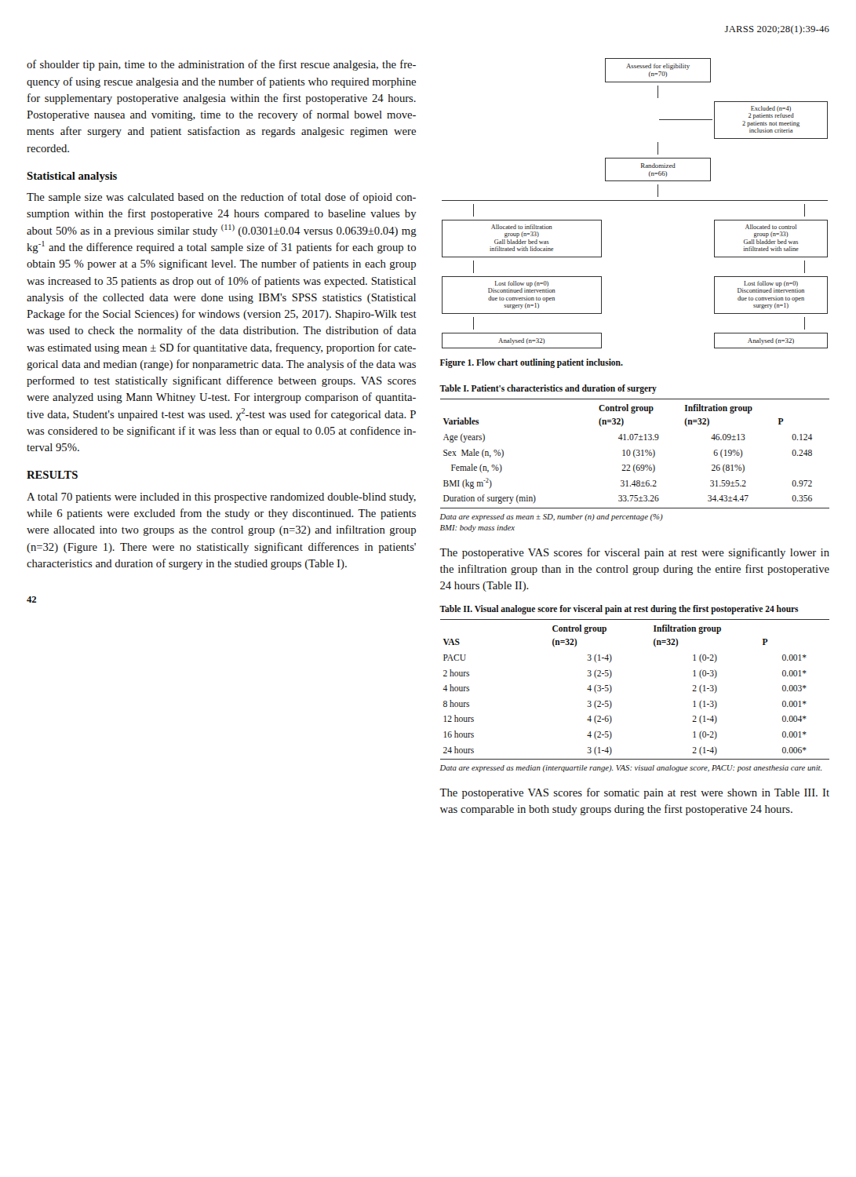JARSS 2020;28(1):39-46
of shoulder tip pain, time to the administration of the first rescue analgesia, the frequency of using rescue analgesia and the number of patients who required morphine for supplementary postoperative analgesia within the first postoperative 24 hours. Postoperative nausea and vomiting, time to the recovery of normal bowel movements after surgery and patient satisfaction as regards analgesic regimen were recorded.
Statistical analysis
The sample size was calculated based on the reduction of total dose of opioid consumption within the first postoperative 24 hours compared to baseline values by about 50% as in a previous similar study (11) (0.0301±0.04 versus 0.0639±0.04) mg kg-1 and the difference required a total sample size of 31 patients for each group to obtain 95 % power at a 5% significant level. The number of patients in each group was increased to 35 patients as drop out of 10% of patients was expected. Statistical analysis of the collected data were done using IBM's SPSS statistics (Statistical Package for the Social Sciences) for windows (version 25, 2017). Shapiro-Wilk test was used to check the normality of the data distribution. The distribution of data was estimated using mean ± SD for quantitative data, frequency, proportion for categorical data and median (range) for nonparametric data. The analysis of the data was performed to test statistically significant difference between groups. VAS scores were analyzed using Mann Whitney U-test. For intergroup comparison of quantitative data, Student's unpaired t-test was used. χ2-test was used for categorical data. P was considered to be significant if it was less than or equal to 0.05 at confidence interval 95%.
RESULTS
A total 70 patients were included in this prospective randomized double-blind study, while 6 patients were excluded from the study or they discontinued. The patients were allocated into two groups as the control group (n=32) and infiltration group (n=32) (Figure 1). There were no statistically significant differences in patients' characteristics and duration of surgery in the studied groups (Table I).
42
| | Assessed for eligibility (n=70) | |
| | | Excluded (n=4) 2 patients refused 2 patients not meeting inclusion criteria |
| | Randomized (n=66) | |
| Allocated to infiltration group (n=33) Gall bladder bed was infiltrated with lidocaine | | Allocated to control group (n=33) Gall bladder bed was infiltrated with saline |
| Lost follow up (n=0) Discontinued intervention due to conversion to open surgery (n=1) | | Lost follow up (n=0) Discontinued intervention due to conversion to open surgery (n=1) |
| Analysed (n=32) | | Analysed (n=32) |
Figure 1. Flow chart outlining patient inclusion.
Table I. Patient's characteristics and duration of surgery
| Variables | Control group (n=32) | Infiltration group (n=32) | P |
| --- | --- | --- | --- |
| Age (years) | 41.07±13.9 | 46.09±13 | 0.124 |
| Sex Male (n, %) | 10 (31%) | 6 (19%) | 0.248 |
| Female (n, %) | 22 (69%) | 26 (81%) | |
| BMI (kg m -2 ) | 31.48±6.2 | 31.59±5.2 | 0.972 |
| Duration of surgery (min) | 33.75±3.26 | 34.43±4.47 | 0.356 |
Data are expressed as mean ± SD, number (n) and percentage (%)
BMI: body mass index
The postoperative VAS scores for visceral pain at rest were significantly lower in the infiltration group than in the control group during the entire first postoperative 24 hours (Table II).
Table II. Visual analogue score for visceral pain at rest during the first postoperative 24 hours
| VAS | Control group (n=32) | Infiltration group (n=32) | P |
| --- | --- | --- | --- |
| PACU | 3 (1-4) | 1 (0-2) | 0.001* |
| 2 hours | 3 (2-5) | 1 (0-3) | 0.001* |
| 4 hours | 4 (3-5) | 2 (1-3) | 0.003* |
| 8 hours | 3 (2-5) | 1 (1-3) | 0.001* |
| 12 hours | 4 (2-6) | 2 (1-4) | 0.004* |
| 16 hours | 4 (2-5) | 1 (0-2) | 0.001* |
| 24 hours | 3 (1-4) | 2 (1-4) | 0.006* |
Data are expressed as median (interquartile range). VAS: visual analogue score, PACU: post anesthesia care unit.
The postoperative VAS scores for somatic pain at rest were shown in Table III. It was comparable in both study groups during the first postoperative 24 hours.